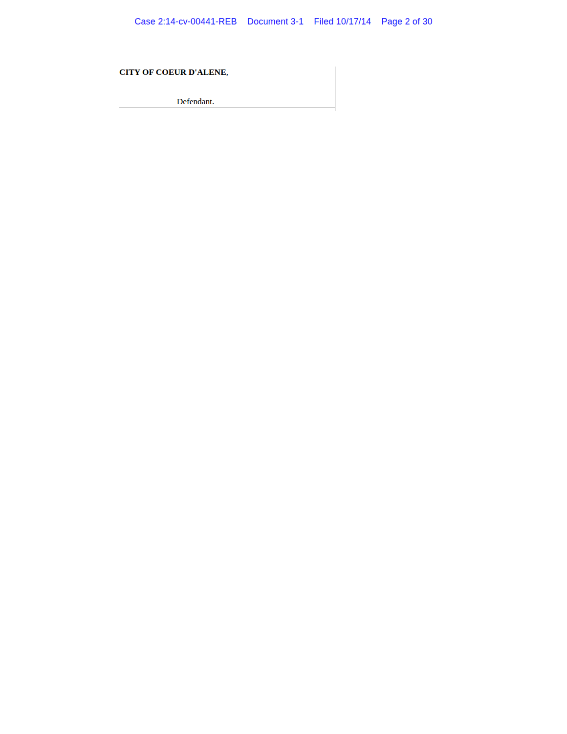Case 2:14-cv-00441-REB Document 3-1 Filed 10/17/14 Page 2 of 30
CITY OF COEUR D'ALENE,
Defendant.